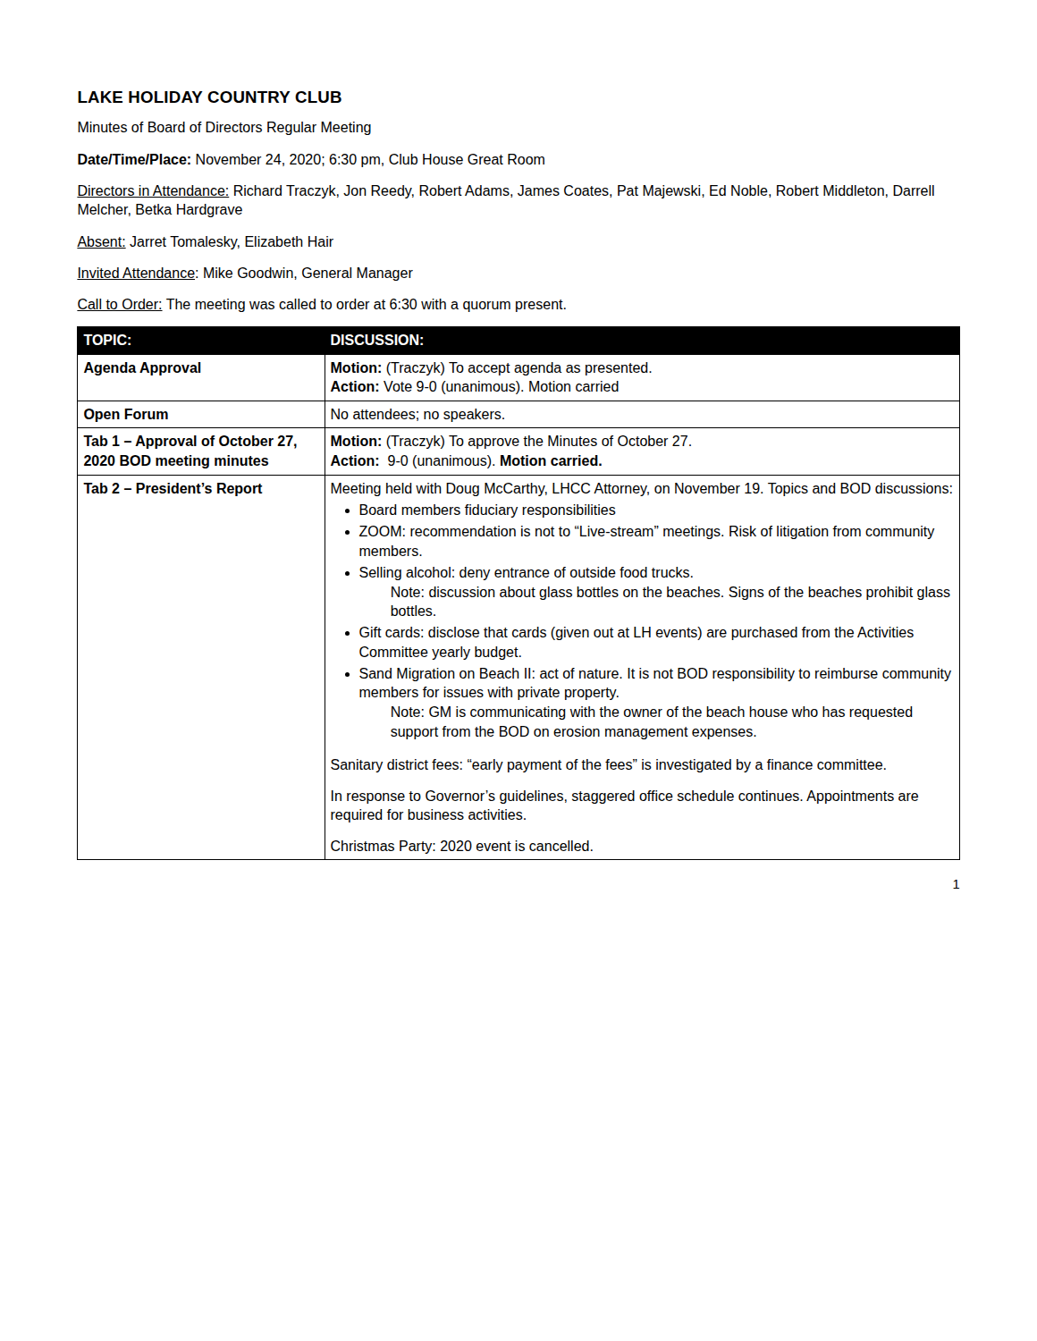LAKE HOLIDAY COUNTRY CLUB
Minutes of Board of Directors Regular Meeting
Date/Time/Place: November 24, 2020; 6:30 pm, Club House Great Room
Directors in Attendance: Richard Traczyk, Jon Reedy, Robert Adams, James Coates, Pat Majewski, Ed Noble, Robert Middleton, Darrell Melcher, Betka Hardgrave
Absent: Jarret Tomalesky, Elizabeth Hair
Invited Attendance: Mike Goodwin, General Manager
Call to Order: The meeting was called to order at 6:30 with a quorum present.
| TOPIC: | DISCUSSION: |
| --- | --- |
| Agenda Approval | Motion: (Traczyk) To accept agenda as presented. Action: Vote 9-0 (unanimous). Motion carried |
| Open Forum | No attendees; no speakers. |
| Tab 1 – Approval of October 27, 2020 BOD meeting minutes | Motion: (Traczyk) To approve the Minutes of October 27. Action: 9-0 (unanimous). Motion carried. |
| Tab 2 – President’s Report | Meeting held with Doug McCarthy, LHCC Attorney, on November 19. Topics and BOD discussions: Board members fiduciary responsibilities ZOOM: recommendation is not to “Live-stream” meetings. Risk of litigation from community members. Selling alcohol: deny entrance of outside food trucks. Note: discussion about glass bottles on the beaches. Signs of the beaches prohibit glass bottles. Gift cards: disclose that cards (given out at LH events) are purchased from the Activities Committee yearly budget. Sand Migration on Beach II: act of nature. It is not BOD responsibility to reimburse community members for issues with private property. Note: GM is communicating with the owner of the beach house who has requested support from the BOD on erosion management expenses. Sanitary district fees: “early payment of the fees” is investigated by a finance committee. In response to Governor’s guidelines, staggered office schedule continues. Appointments are required for business activities. Christmas Party: 2020 event is cancelled. |
1